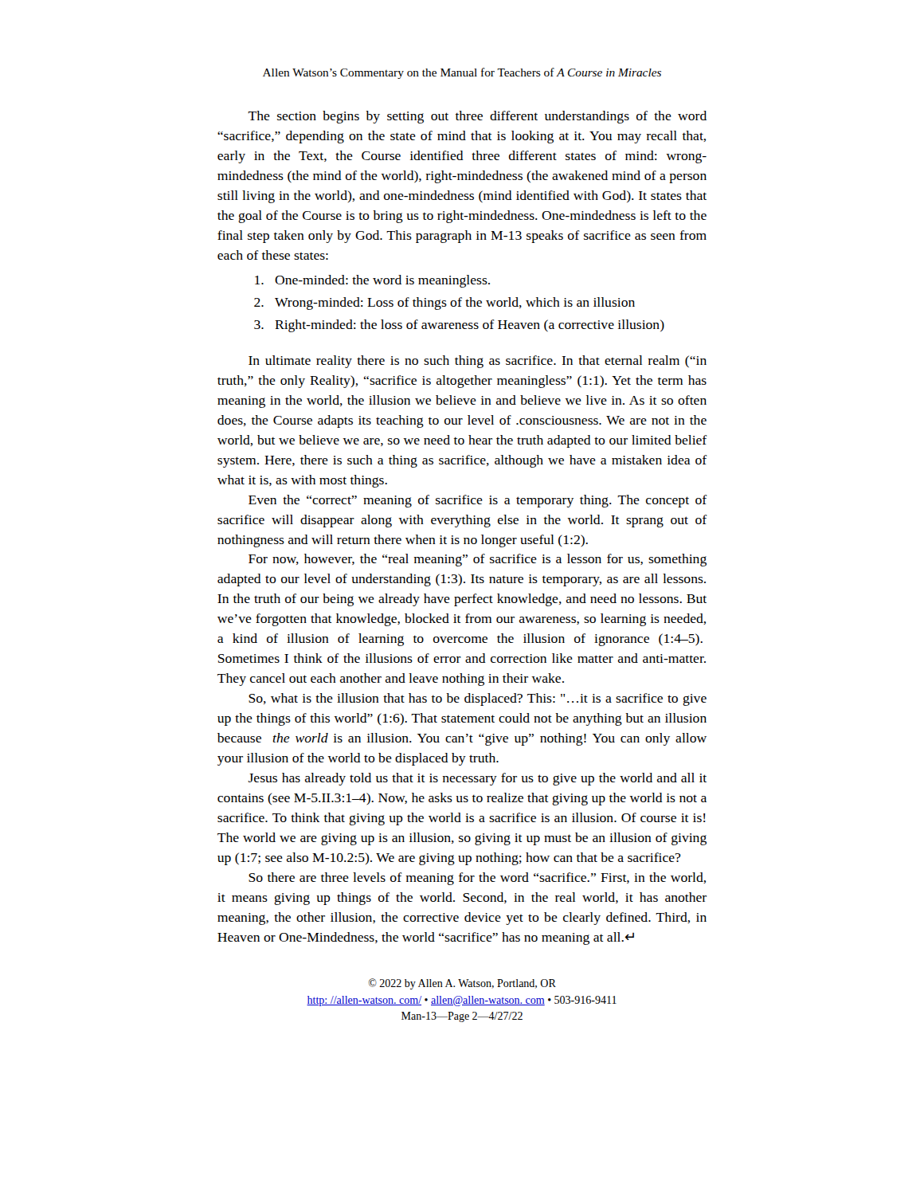Allen Watson’s Commentary on the Manual for Teachers of A Course in Miracles
The section begins by setting out three different understandings of the word “sacrifice,” depending on the state of mind that is looking at it. You may recall that, early in the Text, the Course identified three different states of mind: wrong-mindedness (the mind of the world), right-mindedness (the awakened mind of a person still living in the world), and one-mindedness (mind identified with God). It states that the goal of the Course is to bring us to right-mindedness. One-mindedness is left to the final step taken only by God. This paragraph in M-13 speaks of sacrifice as seen from each of these states:
One-minded: the word is meaningless.
Wrong-minded: Loss of things of the world, which is an illusion
Right-minded: the loss of awareness of Heaven (a corrective illusion)
In ultimate reality there is no such thing as sacrifice. In that eternal realm (“in truth,” the only Reality), “sacrifice is altogether meaningless” (1:1). Yet the term has meaning in the world, the illusion we believe in and believe we live in. As it so often does, the Course adapts its teaching to our level of .consciousness. We are not in the world, but we believe we are, so we need to hear the truth adapted to our limited belief system. Here, there is such a thing as sacrifice, although we have a mistaken idea of what it is, as with most things.
Even the “correct” meaning of sacrifice is a temporary thing. The concept of sacrifice will disappear along with everything else in the world. It sprang out of nothingness and will return there when it is no longer useful (1:2).
For now, however, the “real meaning” of sacrifice is a lesson for us, something adapted to our level of understanding (1:3). Its nature is temporary, as are all lessons. In the truth of our being we already have perfect knowledge, and need no lessons. But we’ve forgotten that knowledge, blocked it from our awareness, so learning is needed, a kind of illusion of learning to overcome the illusion of ignorance (1:4–5). Sometimes I think of the illusions of error and correction like matter and anti-matter. They cancel out each another and leave nothing in their wake.
So, what is the illusion that has to be displaced? This: "…it is a sacrifice to give up the things of this world” (1:6). That statement could not be anything but an illusion because the world is an illusion. You can’t “give up” nothing! You can only allow your illusion of the world to be displaced by truth.
Jesus has already told us that it is necessary for us to give up the world and all it contains (see M-5.II.3:1–4). Now, he asks us to realize that giving up the world is not a sacrifice. To think that giving up the world is a sacrifice is an illusion. Of course it is! The world we are giving up is an illusion, so giving it up must be an illusion of giving up (1:7; see also M-10.2:5). We are giving up nothing; how can that be a sacrifice?
So there are three levels of meaning for the word “sacrifice.” First, in the world, it means giving up things of the world. Second, in the real world, it has another meaning, the other illusion, the corrective device yet to be clearly defined. Third, in Heaven or One-Mindedness, the world “sacrifice” has no meaning at all.↵
© 2022 by Allen A. Watson, Portland, OR
http: //allen-watson. com/ • allen@allen-watson. com • 503-916-9411
Man-13—Page 2—4/27/22